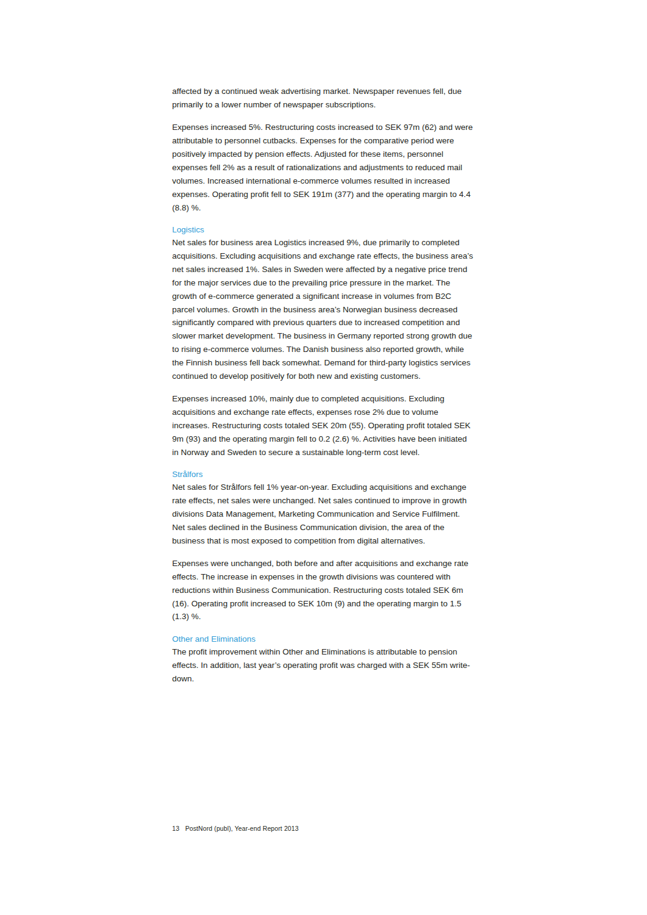affected by a continued weak advertising market. Newspaper revenues fell, due primarily to a lower number of newspaper subscriptions.
Expenses increased 5%. Restructuring costs increased to SEK 97m (62) and were attributable to personnel cutbacks. Expenses for the comparative period were positively impacted by pension effects. Adjusted for these items, personnel expenses fell 2% as a result of rationalizations and adjustments to reduced mail volumes. Increased international e-commerce volumes resulted in increased expenses. Operating profit fell to SEK 191m (377) and the operating margin to 4.4 (8.8) %.
Logistics
Net sales for business area Logistics increased 9%, due primarily to completed acquisitions. Excluding acquisitions and exchange rate effects, the business area’s net sales increased 1%. Sales in Sweden were affected by a negative price trend for the major services due to the prevailing price pressure in the market. The growth of e-commerce generated a significant increase in volumes from B2C parcel volumes. Growth in the business area’s Norwegian business decreased significantly compared with previous quarters due to increased competition and slower market development. The business in Germany reported strong growth due to rising e-commerce volumes. The Danish business also reported growth, while the Finnish business fell back somewhat. Demand for third-party logistics services continued to develop positively for both new and existing customers.
Expenses increased 10%, mainly due to completed acquisitions. Excluding acquisitions and exchange rate effects, expenses rose 2% due to volume increases. Restructuring costs totaled SEK 20m (55). Operating profit totaled SEK 9m (93) and the operating margin fell to 0.2 (2.6) %. Activities have been initiated in Norway and Sweden to secure a sustainable long-term cost level.
Strålfors
Net sales for Strålfors fell 1% year-on-year. Excluding acquisitions and exchange rate effects, net sales were unchanged. Net sales continued to improve in growth divisions Data Management, Marketing Communication and Service Fulfilment. Net sales declined in the Business Communication division, the area of the business that is most exposed to competition from digital alternatives.
Expenses were unchanged, both before and after acquisitions and exchange rate effects. The increase in expenses in the growth divisions was countered with reductions within Business Communication. Restructuring costs totaled SEK 6m (16). Operating profit increased to SEK 10m (9) and the operating margin to 1.5 (1.3) %.
Other and Eliminations
The profit improvement within Other and Eliminations is attributable to pension effects. In addition, last year’s operating profit was charged with a SEK 55m write-down.
13 PostNord (publ), Year-end Report 2013